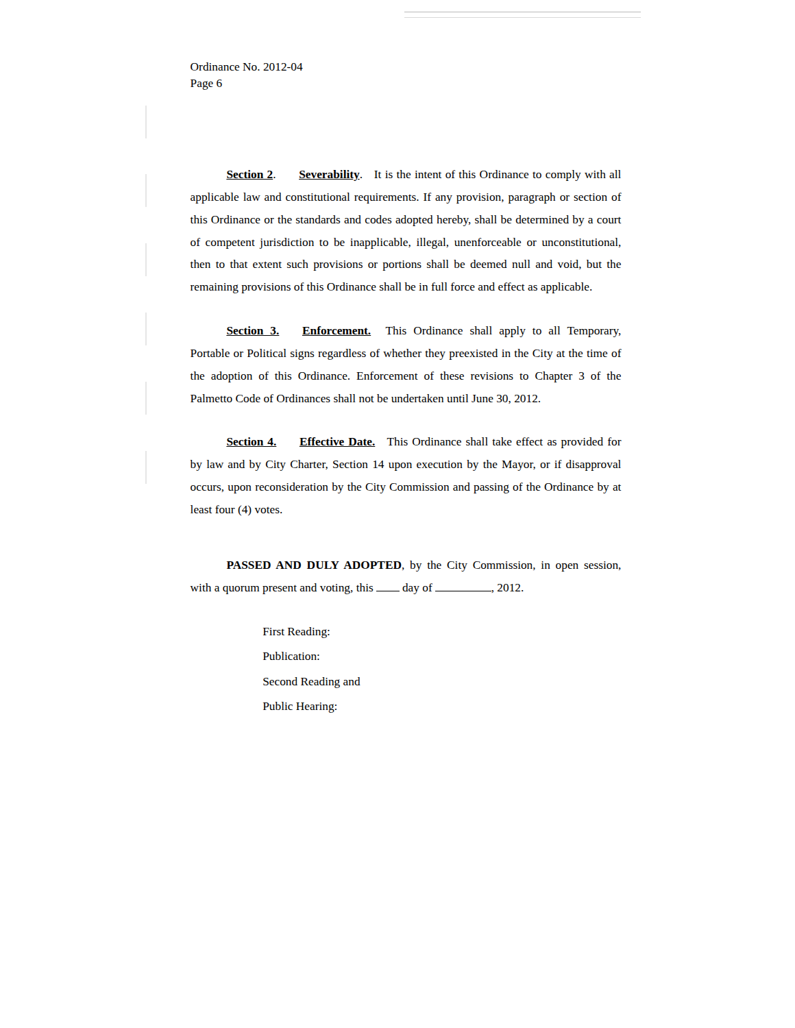Ordinance No. 2012-04
Page 6
Section 2. Severability. It is the intent of this Ordinance to comply with all applicable law and constitutional requirements. If any provision, paragraph or section of this Ordinance or the standards and codes adopted hereby, shall be determined by a court of competent jurisdiction to be inapplicable, illegal, unenforceable or unconstitutional, then to that extent such provisions or portions shall be deemed null and void, but the remaining provisions of this Ordinance shall be in full force and effect as applicable.
Section 3. Enforcement. This Ordinance shall apply to all Temporary, Portable or Political signs regardless of whether they preexisted in the City at the time of the adoption of this Ordinance. Enforcement of these revisions to Chapter 3 of the Palmetto Code of Ordinances shall not be undertaken until June 30, 2012.
Section 4. Effective Date. This Ordinance shall take effect as provided for by law and by City Charter, Section 14 upon execution by the Mayor, or if disapproval occurs, upon reconsideration by the City Commission and passing of the Ordinance by at least four (4) votes.
PASSED AND DULY ADOPTED, by the City Commission, in open session, with a quorum present and voting, this day of , 2012.
First Reading:
Publication:
Second Reading and
Public Hearing: